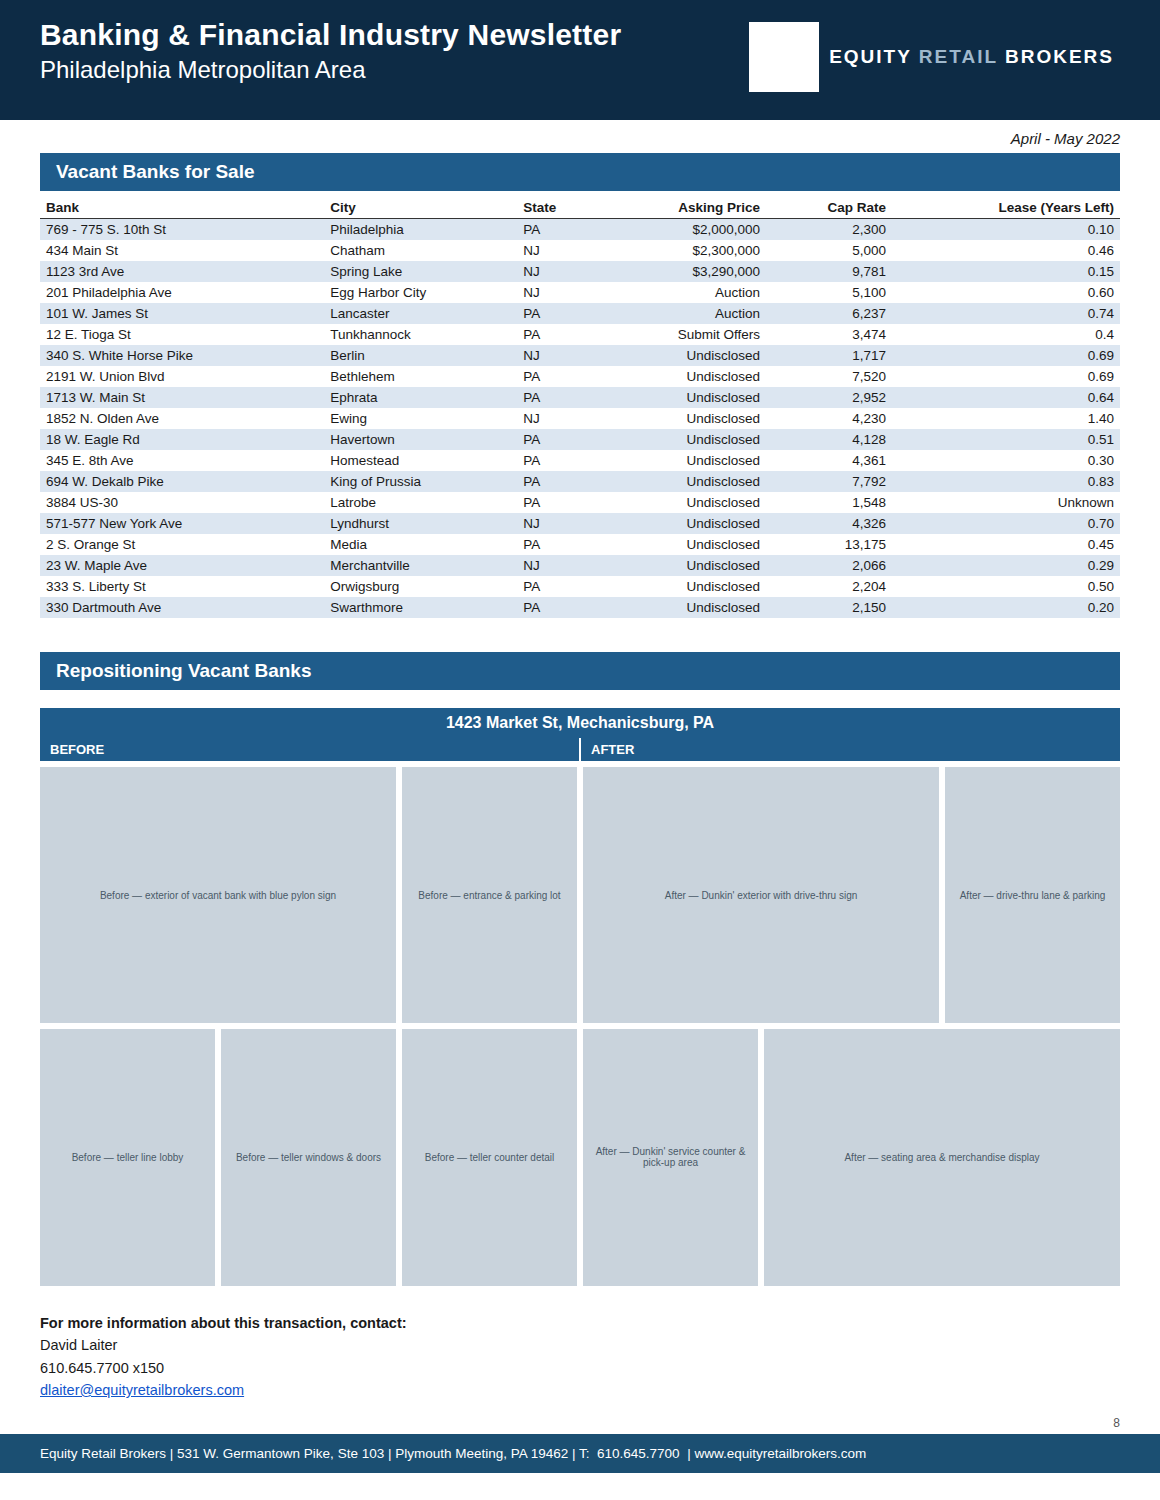Banking & Financial Industry Newsletter
Philadelphia Metropolitan Area
EQUITY RETAIL BROKERS
April - May 2022
Vacant Banks for Sale
| Bank | City | State | Asking Price | Cap Rate | Lease (Years Left) |
| --- | --- | --- | --- | --- | --- |
| 769 - 775 S. 10th St | Philadelphia | PA | $2,000,000 | 2,300 | 0.10 |
| 434 Main St | Chatham | NJ | $2,300,000 | 5,000 | 0.46 |
| 1123 3rd Ave | Spring Lake | NJ | $3,290,000 | 9,781 | 0.15 |
| 201 Philadelphia Ave | Egg Harbor City | NJ | Auction | 5,100 | 0.60 |
| 101 W. James St | Lancaster | PA | Auction | 6,237 | 0.74 |
| 12 E. Tioga St | Tunkhannock | PA | Submit Offers | 3,474 | 0.4 |
| 340 S. White Horse Pike | Berlin | NJ | Undisclosed | 1,717 | 0.69 |
| 2191 W. Union Blvd | Bethlehem | PA | Undisclosed | 7,520 | 0.69 |
| 1713 W. Main St | Ephrata | PA | Undisclosed | 2,952 | 0.64 |
| 1852 N. Olden Ave | Ewing | NJ | Undisclosed | 4,230 | 1.40 |
| 18 W. Eagle Rd | Havertown | PA | Undisclosed | 4,128 | 0.51 |
| 345 E. 8th Ave | Homestead | PA | Undisclosed | 4,361 | 0.30 |
| 694 W. Dekalb Pike | King of Prussia | PA | Undisclosed | 7,792 | 0.83 |
| 3884 US-30 | Latrobe | PA | Undisclosed | 1,548 | Unknown |
| 571-577 New York Ave | Lyndhurst | NJ | Undisclosed | 4,326 | 0.70 |
| 2 S. Orange St | Media | PA | Undisclosed | 13,175 | 0.45 |
| 23 W. Maple Ave | Merchantville | NJ | Undisclosed | 2,066 | 0.29 |
| 333 S. Liberty St | Orwigsburg | PA | Undisclosed | 2,204 | 0.50 |
| 330 Dartmouth Ave | Swarthmore | PA | Undisclosed | 2,150 | 0.20 |
Repositioning Vacant Banks
1423 Market St, Mechanicsburg, PA
BEFORE
AFTER
Before — exterior of vacant bank with blue pylon sign
Before — entrance & parking lot
After — Dunkin' exterior with drive-thru sign
After — drive-thru lane & parking
Before — teller line lobby
Before — teller windows & doors
Before — teller counter detail
After — Dunkin' service counter & pick-up area
After — seating area & merchandise display
For more information about this transaction, contact:
David Laiter
610.645.7700 x150
dlaiter@equityretailbrokers.com
8
Equity Retail Brokers | 531 W. Germantown Pike, Ste 103 | Plymouth Meeting, PA 19462 | T: 610.645.7700 | www.equityretailbrokers.com